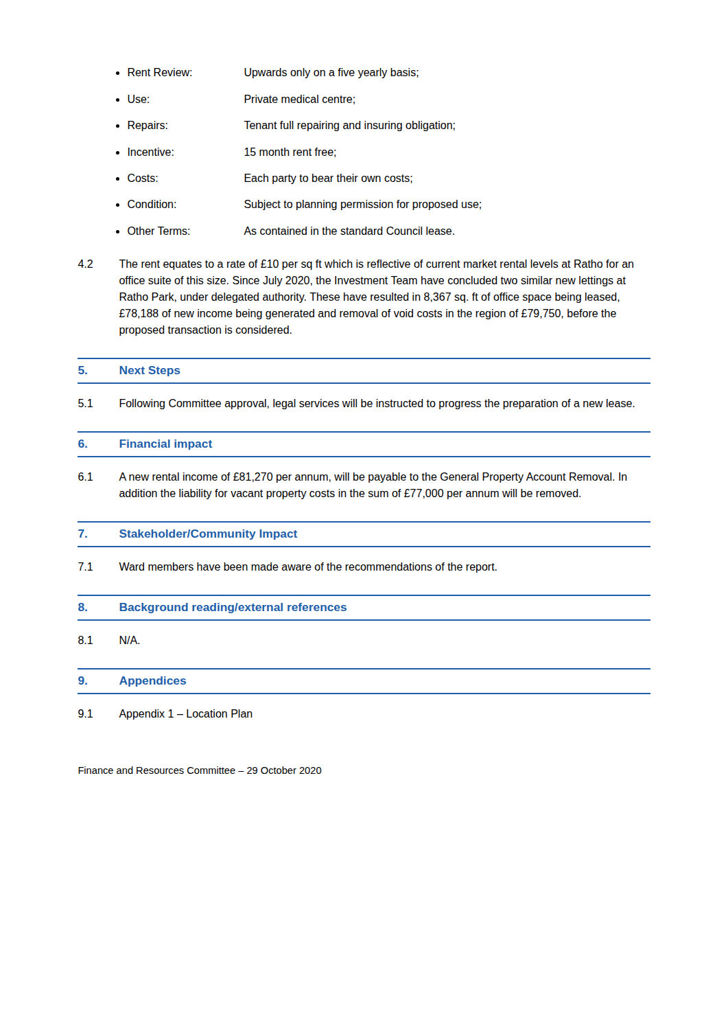Rent Review: Upwards only on a five yearly basis;
Use: Private medical centre;
Repairs: Tenant full repairing and insuring obligation;
Incentive: 15 month rent free;
Costs: Each party to bear their own costs;
Condition: Subject to planning permission for proposed use;
Other Terms: As contained in the standard Council lease.
4.2
The rent equates to a rate of £10 per sq ft which is reflective of current market rental levels at Ratho for an office suite of this size. Since July 2020, the Investment Team have concluded two similar new lettings at Ratho Park, under delegated authority. These have resulted in 8,367 sq. ft of office space being leased, £78,188 of new income being generated and removal of void costs in the region of £79,750, before the proposed transaction is considered.
5. Next Steps
5.1
Following Committee approval, legal services will be instructed to progress the preparation of a new lease.
6. Financial impact
6.1
A new rental income of £81,270 per annum, will be payable to the General Property Account Removal. In addition the liability for vacant property costs in the sum of £77,000 per annum will be removed.
7. Stakeholder/Community Impact
7.1
Ward members have been made aware of the recommendations of the report.
8. Background reading/external references
8.1
N/A.
9. Appendices
9.1
Appendix 1 – Location Plan
Finance and Resources Committee – 29 October 2020